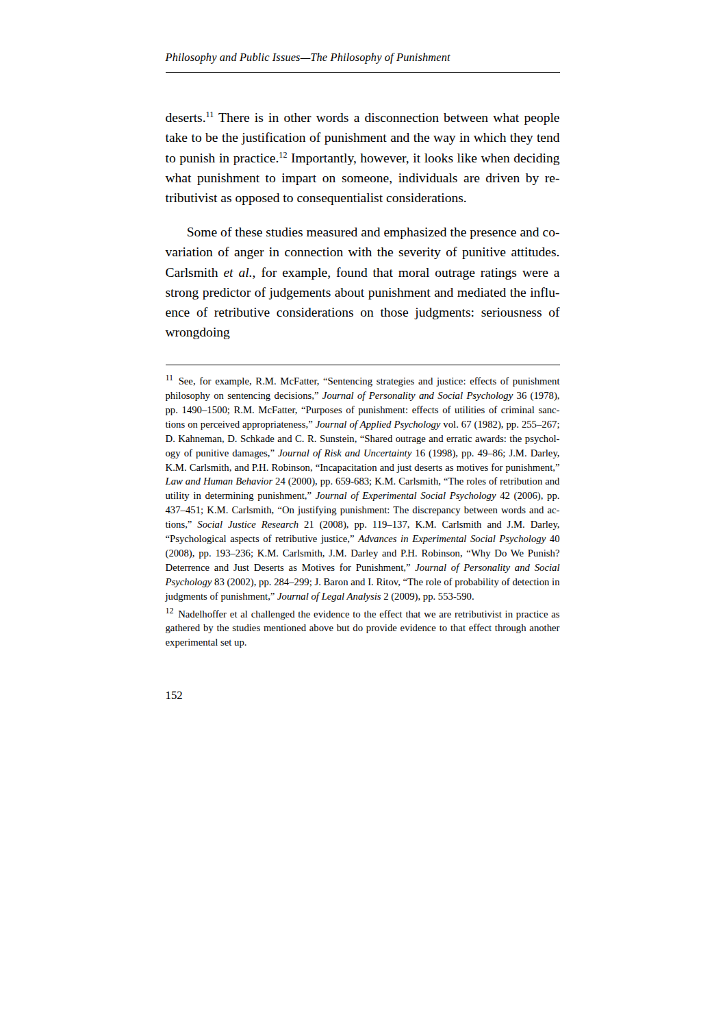Philosophy and Public Issues—The Philosophy of Punishment
deserts.11 There is in other words a disconnection between what people take to be the justification of punishment and the way in which they tend to punish in practice.12 Importantly, however, it looks like when deciding what punishment to impart on someone, individuals are driven by retributivist as opposed to consequentialist considerations.
Some of these studies measured and emphasized the presence and co-variation of anger in connection with the severity of punitive attitudes. Carlsmith et al., for example, found that moral outrage ratings were a strong predictor of judgements about punishment and mediated the influence of retributive considerations on those judgments: seriousness of wrongdoing
11 See, for example, R.M. McFatter, “Sentencing strategies and justice: effects of punishment philosophy on sentencing decisions,” Journal of Personality and Social Psychology 36 (1978), pp. 1490–1500; R.M. McFatter, “Purposes of punishment: effects of utilities of criminal sanctions on perceived appropriateness,” Journal of Applied Psychology vol. 67 (1982), pp. 255–267; D. Kahneman, D. Schkade and C. R. Sunstein, “Shared outrage and erratic awards: the psychology of punitive damages,” Journal of Risk and Uncertainty 16 (1998), pp. 49–86; J.M. Darley, K.M. Carlsmith, and P.H. Robinson, “Incapacitation and just deserts as motives for punishment,” Law and Human Behavior 24 (2000), pp. 659-683; K.M. Carlsmith, “The roles of retribution and utility in determining punishment,” Journal of Experimental Social Psychology 42 (2006), pp. 437–451; K.M. Carlsmith, “On justifying punishment: The discrepancy between words and actions,” Social Justice Research 21 (2008), pp. 119–137, K.M. Carlsmith and J.M. Darley, “Psychological aspects of retributive justice,” Advances in Experimental Social Psychology 40 (2008), pp. 193–236; K.M. Carlsmith, J.M. Darley and P.H. Robinson, “Why Do We Punish? Deterrence and Just Deserts as Motives for Punishment,” Journal of Personality and Social Psychology 83 (2002), pp. 284–299; J. Baron and I. Ritov, “The role of probability of detection in judgments of punishment,” Journal of Legal Analysis 2 (2009), pp. 553-590.
12 Nadelhoffer et al challenged the evidence to the effect that we are retributivist in practice as gathered by the studies mentioned above but do provide evidence to that effect through another experimental set up.
152